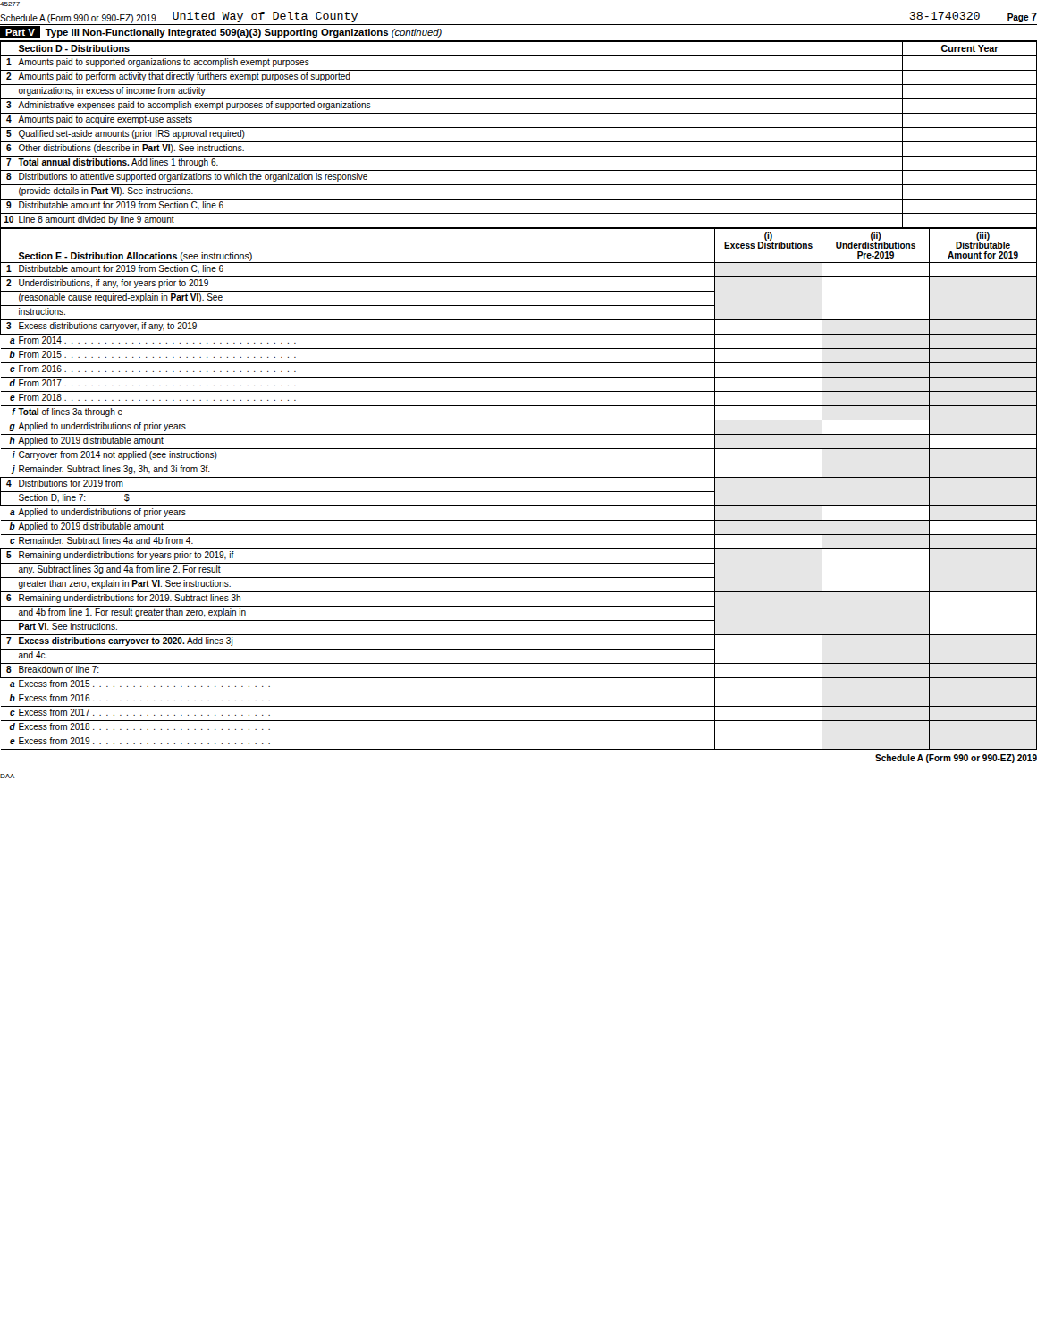45277
Schedule A (Form 990 or 990-EZ) 2019 United Way of Delta County 38-1740320 Page 7
Part V Type III Non-Functionally Integrated 509(a)(3) Supporting Organizations (continued)
| | Section D - Distributions | Current Year |
| 1 | Amounts paid to supported organizations to accomplish exempt purposes | |
| 2 | Amounts paid to perform activity that directly furthers exempt purposes of supported | |
| | organizations, in excess of income from activity | |
| 3 | Administrative expenses paid to accomplish exempt purposes of supported organizations | |
| 4 | Amounts paid to acquire exempt-use assets | |
| 5 | Qualified set-aside amounts (prior IRS approval required) | |
| 6 | Other distributions (describe in Part VI ). See instructions. | |
| 7 | Total annual distributions. Add lines 1 through 6. | |
| 8 | Distributions to attentive supported organizations to which the organization is responsive | |
| | (provide details in Part VI ). See instructions. | |
| 9 | Distributable amount for 2019 from Section C, line 6 | |
| 10 | Line 8 amount divided by line 9 amount | |
| | Section E - Distribution Allocations (see instructions) | (i) Excess Distributions | (ii) Underdistributions Pre-2019 | (iii) Distributable Amount for 2019 |
| 1 | Distributable amount for 2019 from Section C, line 6 | | | |
| 2 | Underdistributions, if any, for years prior to 2019 | | | |
| | (reasonable cause required-explain in Part VI ). See |
| | instructions. |
| 3 | Excess distributions carryover, if any, to 2019 | | | |
| a | From 2014 . . . . . . . . . . . . . . . . . . . . . . . . . . . . . . . . . . . | | | |
| b | From 2015 . . . . . . . . . . . . . . . . . . . . . . . . . . . . . . . . . . . | | | |
| c | From 2016 . . . . . . . . . . . . . . . . . . . . . . . . . . . . . . . . . . . | | | |
| d | From 2017 . . . . . . . . . . . . . . . . . . . . . . . . . . . . . . . . . . . | | | |
| e | From 2018 . . . . . . . . . . . . . . . . . . . . . . . . . . . . . . . . . . . | | | |
| f | Total of lines 3a through e | | | |
| g | Applied to underdistributions of prior years | | | |
| h | Applied to 2019 distributable amount | | | |
| i | Carryover from 2014 not applied (see instructions) | | | |
| j | Remainder. Subtract lines 3g, 3h, and 3i from 3f. | | | |
| 4 | Distributions for 2019 from | | | |
| | Section D, line 7: $ |
| a | Applied to underdistributions of prior years | | | |
| b | Applied to 2019 distributable amount | | | |
| c | Remainder. Subtract lines 4a and 4b from 4. | | | |
| 5 | Remaining underdistributions for years prior to 2019, if | | | |
| | any. Subtract lines 3g and 4a from line 2. For result |
| | greater than zero, explain in Part VI . See instructions. |
| 6 | Remaining underdistributions for 2019. Subtract lines 3h | | | |
| | and 4b from line 1. For result greater than zero, explain in |
| | Part VI . See instructions. |
| 7 | Excess distributions carryover to 2020. Add lines 3j | | | |
| | and 4c. |
| 8 | Breakdown of line 7: | | | |
| a | Excess from 2015 . . . . . . . . . . . . . . . . . . . . . . . . . . . | | | |
| b | Excess from 2016 . . . . . . . . . . . . . . . . . . . . . . . . . . . | | | |
| c | Excess from 2017 . . . . . . . . . . . . . . . . . . . . . . . . . . . | | | |
| d | Excess from 2018 . . . . . . . . . . . . . . . . . . . . . . . . . . . | | | |
| e | Excess from 2019 . . . . . . . . . . . . . . . . . . . . . . . . . . . | | | |
Schedule A (Form 990 or 990-EZ) 2019
DAA